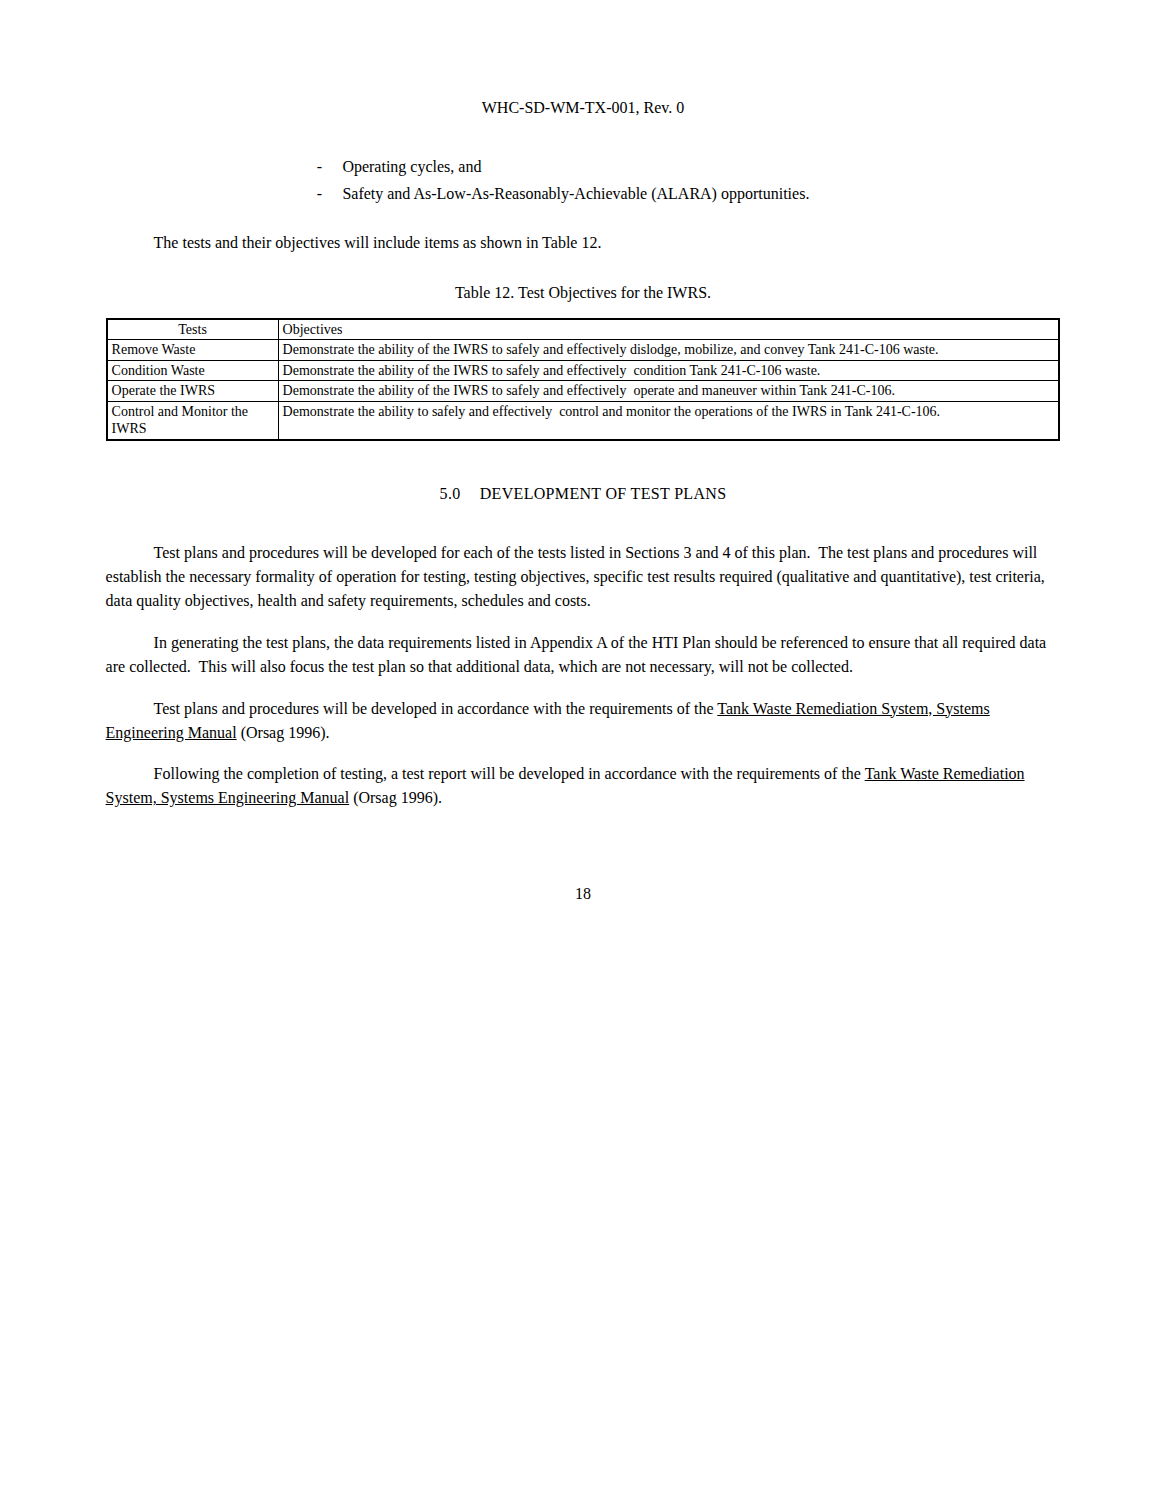WHC-SD-WM-TX-001, Rev. 0
Operating cycles, and
Safety and As-Low-As-Reasonably-Achievable (ALARA) opportunities.
The tests and their objectives will include items as shown in Table 12.
Table 12. Test Objectives for the IWRS.
| Tests | Objectives |
| --- | --- |
| Remove Waste | Demonstrate the ability of the IWRS to safely and effectively dislodge, mobilize, and convey Tank 241-C-106 waste. |
| Condition Waste | Demonstrate the ability of the IWRS to safely and effectively condition Tank 241-C-106 waste. |
| Operate the IWRS | Demonstrate the ability of the IWRS to safely and effectively operate and maneuver within Tank 241-C-106. |
| Control and Monitor the IWRS | Demonstrate the ability to safely and effectively control and monitor the operations of the IWRS in Tank 241-C-106. |
5.0 DEVELOPMENT OF TEST PLANS
Test plans and procedures will be developed for each of the tests listed in Sections 3 and 4 of this plan. The test plans and procedures will establish the necessary formality of operation for testing, testing objectives, specific test results required (qualitative and quantitative), test criteria, data quality objectives, health and safety requirements, schedules and costs.
In generating the test plans, the data requirements listed in Appendix A of the HTI Plan should be referenced to ensure that all required data are collected. This will also focus the test plan so that additional data, which are not necessary, will not be collected.
Test plans and procedures will be developed in accordance with the requirements of the Tank Waste Remediation System, Systems Engineering Manual (Orsag 1996).
Following the completion of testing, a test report will be developed in accordance with the requirements of the Tank Waste Remediation System, Systems Engineering Manual (Orsag 1996).
18